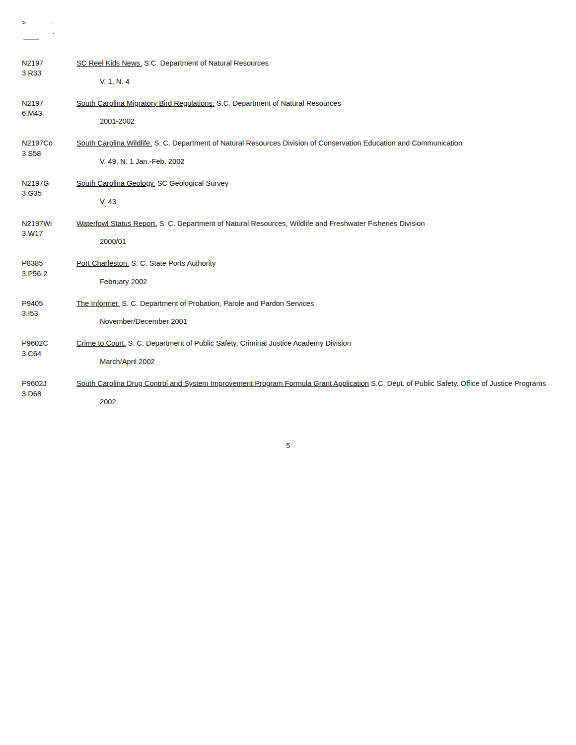> ·
·
| N2197 3.R33 | SC Reel Kids News. S.C. Department of Natural Resources V. 1, N. 4 |
| N2197 6.M43 | South Carolina Migratory Bird Regulations. S.C. Department of Natural Resources 2001-2002 |
| N2197Co 3.S58 | South Carolina Wildlife. S. C. Department of Natural Resources Division of Conservation Education and Communication V. 49, N. 1 Jan.-Feb. 2002 |
| N2197G 3.G35 | South Carolina Geology. SC Geological Survey V. 43 |
| N2197Wi 3.W17 | Waterfowl Status Report. S. C. Department of Natural Resources, Wildlife and Freshwater Fisheries Division 2000/01 |
| P8385 3.P56-2 | Port Charleston. S. C. State Ports Authority February 2002 |
| P9405 3.I53 | The Informer. S. C. Department of Probation, Parole and Pardon Services November/December 2001 |
| P9602C 3.C64 | Crime to Court. S. C. Department of Public Safety, Criminal Justice Academy Division March/April 2002 |
| P9602J 3.D68 | South Carolina Drug Control and System Improvement Program Formula Grant Application S.C. Dept. of Public Safety. Office of Justice Programs 2002 |
5